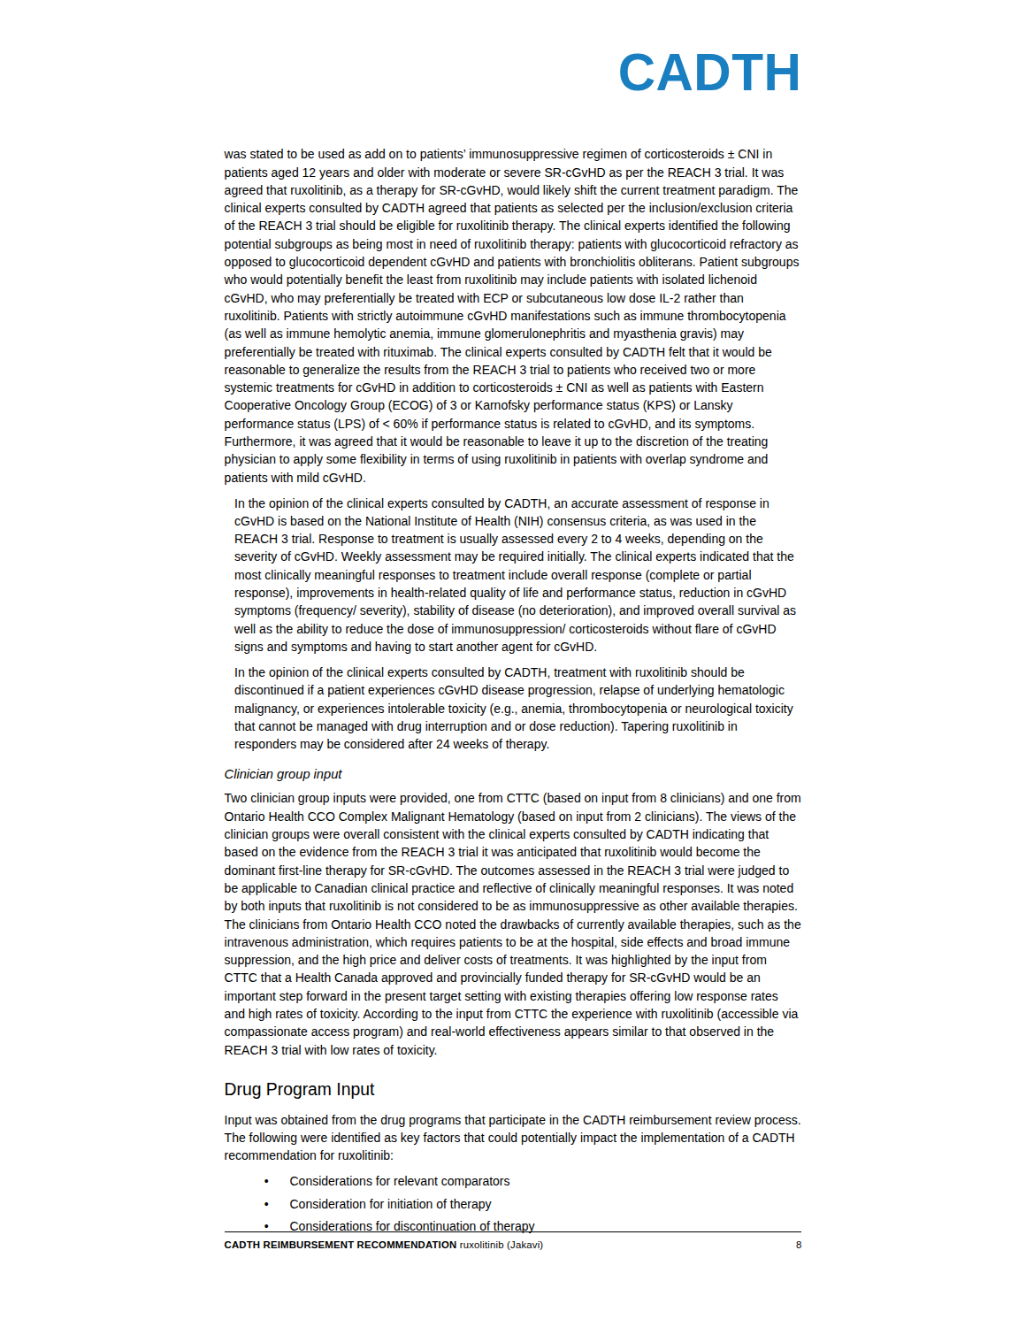CADTH
was stated to be used as add on to patients’ immunosuppressive regimen of corticosteroids ± CNI in patients aged 12 years and older with moderate or severe SR-cGvHD as per the REACH 3 trial. It was agreed that ruxolitinib, as a therapy for SR-cGvHD, would likely shift the current treatment paradigm. The clinical experts consulted by CADTH agreed that patients as selected per the inclusion/exclusion criteria of the REACH 3 trial should be eligible for ruxolitinib therapy. The clinical experts identified the following potential subgroups as being most in need of ruxolitinib therapy: patients with glucocorticoid refractory as opposed to glucocorticoid dependent cGvHD and patients with bronchiolitis obliterans. Patient subgroups who would potentially benefit the least from ruxolitinib may include patients with isolated lichenoid cGvHD, who may preferentially be treated with ECP or subcutaneous low dose IL-2 rather than ruxolitinib. Patients with strictly autoimmune cGvHD manifestations such as immune thrombocytopenia (as well as immune hemolytic anemia, immune glomerulonephritis and myasthenia gravis) may preferentially be treated with rituximab. The clinical experts consulted by CADTH felt that it would be reasonable to generalize the results from the REACH 3 trial to patients who received two or more systemic treatments for cGvHD in addition to corticosteroids ± CNI as well as patients with Eastern Cooperative Oncology Group (ECOG) of 3 or Karnofsky performance status (KPS) or Lansky performance status (LPS) of < 60% if performance status is related to cGvHD, and its symptoms. Furthermore, it was agreed that it would be reasonable to leave it up to the discretion of the treating physician to apply some flexibility in terms of using ruxolitinib in patients with overlap syndrome and patients with mild cGvHD.
In the opinion of the clinical experts consulted by CADTH, an accurate assessment of response in cGvHD is based on the National Institute of Health (NIH) consensus criteria, as was used in the REACH 3 trial. Response to treatment is usually assessed every 2 to 4 weeks, depending on the severity of cGvHD. Weekly assessment may be required initially. The clinical experts indicated that the most clinically meaningful responses to treatment include overall response (complete or partial response), improvements in health-related quality of life and performance status, reduction in cGvHD symptoms (frequency/ severity), stability of disease (no deterioration), and improved overall survival as well as the ability to reduce the dose of immunosuppression/ corticosteroids without flare of cGvHD signs and symptoms and having to start another agent for cGvHD.
In the opinion of the clinical experts consulted by CADTH, treatment with ruxolitinib should be discontinued if a patient experiences cGvHD disease progression, relapse of underlying hematologic malignancy, or experiences intolerable toxicity (e.g., anemia, thrombocytopenia or neurological toxicity that cannot be managed with drug interruption and or dose reduction). Tapering ruxolitinib in responders may be considered after 24 weeks of therapy.
Clinician group input
Two clinician group inputs were provided, one from CTTC (based on input from 8 clinicians) and one from Ontario Health CCO Complex Malignant Hematology (based on input from 2 clinicians). The views of the clinician groups were overall consistent with the clinical experts consulted by CADTH indicating that based on the evidence from the REACH 3 trial it was anticipated that ruxolitinib would become the dominant first-line therapy for SR-cGvHD. The outcomes assessed in the REACH 3 trial were judged to be applicable to Canadian clinical practice and reflective of clinically meaningful responses. It was noted by both inputs that ruxolitinib is not considered to be as immunosuppressive as other available therapies. The clinicians from Ontario Health CCO noted the drawbacks of currently available therapies, such as the intravenous administration, which requires patients to be at the hospital, side effects and broad immune suppression, and the high price and deliver costs of treatments. It was highlighted by the input from CTTC that a Health Canada approved and provincially funded therapy for SR-cGvHD would be an important step forward in the present target setting with existing therapies offering low response rates and high rates of toxicity. According to the input from CTTC the experience with ruxolitinib (accessible via compassionate access program) and real-world effectiveness appears similar to that observed in the REACH 3 trial with low rates of toxicity.
Drug Program Input
Input was obtained from the drug programs that participate in the CADTH reimbursement review process. The following were identified as key factors that could potentially impact the implementation of a CADTH recommendation for ruxolitinib:
Considerations for relevant comparators
Consideration for initiation of therapy
Considerations for discontinuation of therapy
CADTH REIMBURSEMENT RECOMMENDATION ruxolitinib (Jakavi)
8